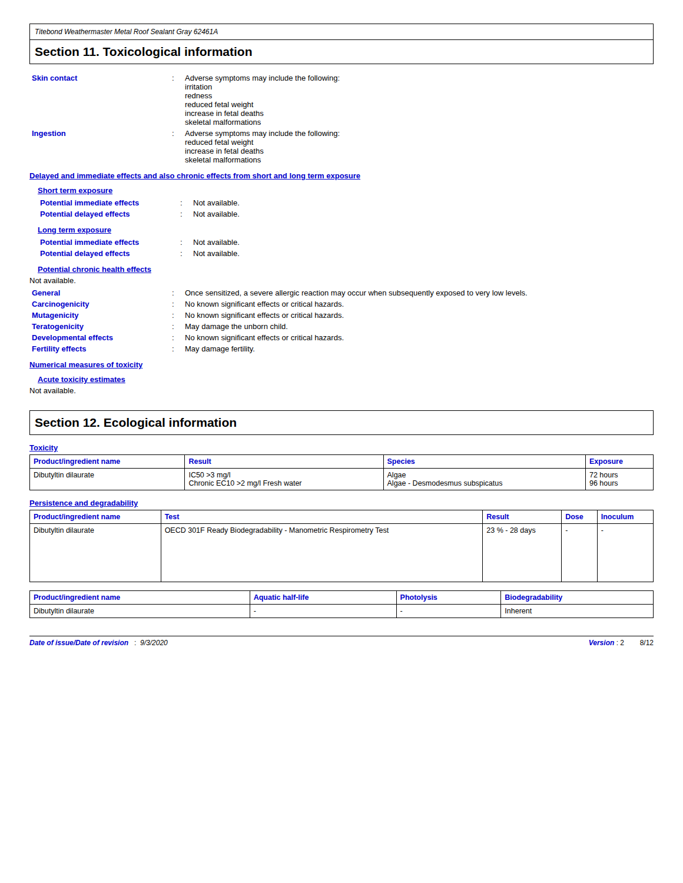Titebond Weathermaster Metal Roof Sealant Gray 62461A
Section 11. Toxicological information
| Skin contact | : | Adverse symptoms may include the following: irritation redness reduced fetal weight increase in fetal deaths skeletal malformations |
| Ingestion | : | Adverse symptoms may include the following: reduced fetal weight increase in fetal deaths skeletal malformations |
Delayed and immediate effects and also chronic effects from short and long term exposure
Short term exposure
| Potential immediate effects | : | Not available. |
| Potential delayed effects | : | Not available. |
Long term exposure
| Potential immediate effects | : | Not available. |
| Potential delayed effects | : | Not available. |
Potential chronic health effects
Not available.
| General | : | Once sensitized, a severe allergic reaction may occur when subsequently exposed to very low levels. |
| Carcinogenicity | : | No known significant effects or critical hazards. |
| Mutagenicity | : | No known significant effects or critical hazards. |
| Teratogenicity | : | May damage the unborn child. |
| Developmental effects | : | No known significant effects or critical hazards. |
| Fertility effects | : | May damage fertility. |
Numerical measures of toxicity
Acute toxicity estimates
Not available.
Section 12. Ecological information
Toxicity
| Product/ingredient name | Result | Species | Exposure |
| --- | --- | --- | --- |
| Dibutyltin dilaurate | IC50 >3 mg/l Chronic EC10 >2 mg/l Fresh water | Algae Algae - Desmodesmus subspicatus | 72 hours 96 hours |
Persistence and degradability
| Product/ingredient name | Test | Result | Dose | Inoculum |
| --- | --- | --- | --- | --- |
| Dibutyltin dilaurate | OECD 301F Ready Biodegradability - Manometric Respirometry Test | 23 % - 28 days | - | - |
| Product/ingredient name | Aquatic half-life | Photolysis | Biodegradability |
| --- | --- | --- | --- |
| Dibutyltin dilaurate | - | - | Inherent |
Date of issue/Date of revision : 9/3/2020
Version : 2 8/12